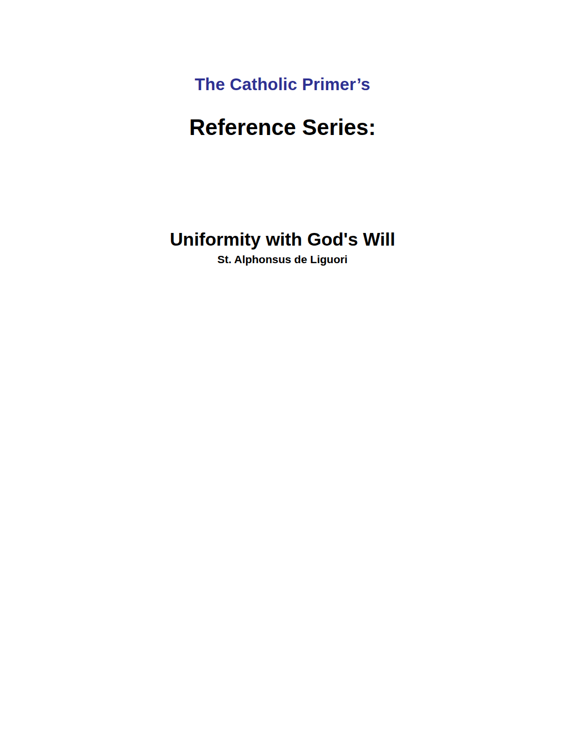The Catholic Primer’s
Reference Series:
Uniformity with God's Will
St. Alphonsus de Liguori